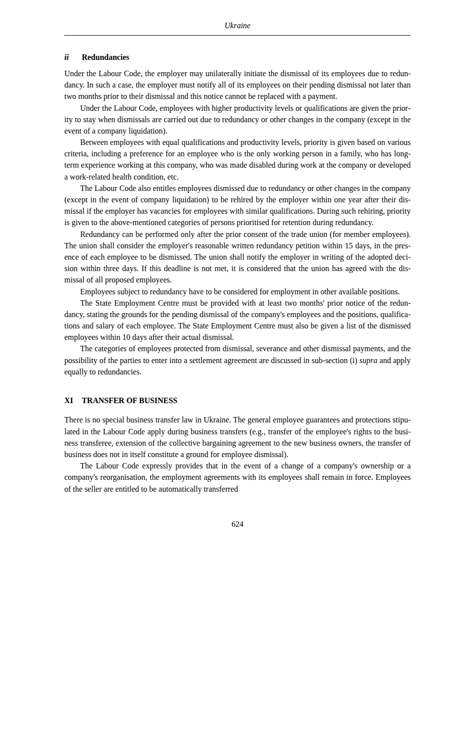Ukraine
ii Redundancies
Under the Labour Code, the employer may unilaterally initiate the dismissal of its employees due to redundancy. In such a case, the employer must notify all of its employees on their pending dismissal not later than two months prior to their dismissal and this notice cannot be replaced with a payment.
Under the Labour Code, employees with higher productivity levels or qualifications are given the priority to stay when dismissals are carried out due to redundancy or other changes in the company (except in the event of a company liquidation).
Between employees with equal qualifications and productivity levels, priority is given based on various criteria, including a preference for an employee who is the only working person in a family, who has long-term experience working at this company, who was made disabled during work at the company or developed a work-related health condition, etc.
The Labour Code also entitles employees dismissed due to redundancy or other changes in the company (except in the event of company liquidation) to be rehired by the employer within one year after their dismissal if the employer has vacancies for employees with similar qualifications. During such rehiring, priority is given to the above-mentioned categories of persons prioritised for retention during redundancy.
Redundancy can be performed only after the prior consent of the trade union (for member employees). The union shall consider the employer's reasonable written redundancy petition within 15 days, in the presence of each employee to be dismissed. The union shall notify the employer in writing of the adopted decision within three days. If this deadline is not met, it is considered that the union has agreed with the dismissal of all proposed employees.
Employees subject to redundancy have to be considered for employment in other available positions.
The State Employment Centre must be provided with at least two months' prior notice of the redundancy, stating the grounds for the pending dismissal of the company's employees and the positions, qualifications and salary of each employee. The State Employment Centre must also be given a list of the dismissed employees within 10 days after their actual dismissal.
The categories of employees protected from dismissal, severance and other dismissal payments, and the possibility of the parties to enter into a settlement agreement are discussed in sub-section (i) supra and apply equally to redundancies.
XITRANSFER OF BUSINESS
There is no special business transfer law in Ukraine. The general employee guarantees and protections stipulated in the Labour Code apply during business transfers (e.g., transfer of the employee's rights to the business transferee, extension of the collective bargaining agreement to the new business owners, the transfer of business does not in itself constitute a ground for employee dismissal).
The Labour Code expressly provides that in the event of a change of a company's ownership or a company's reorganisation, the employment agreements with its employees shall remain in force. Employees of the seller are entitled to be automatically transferred
624